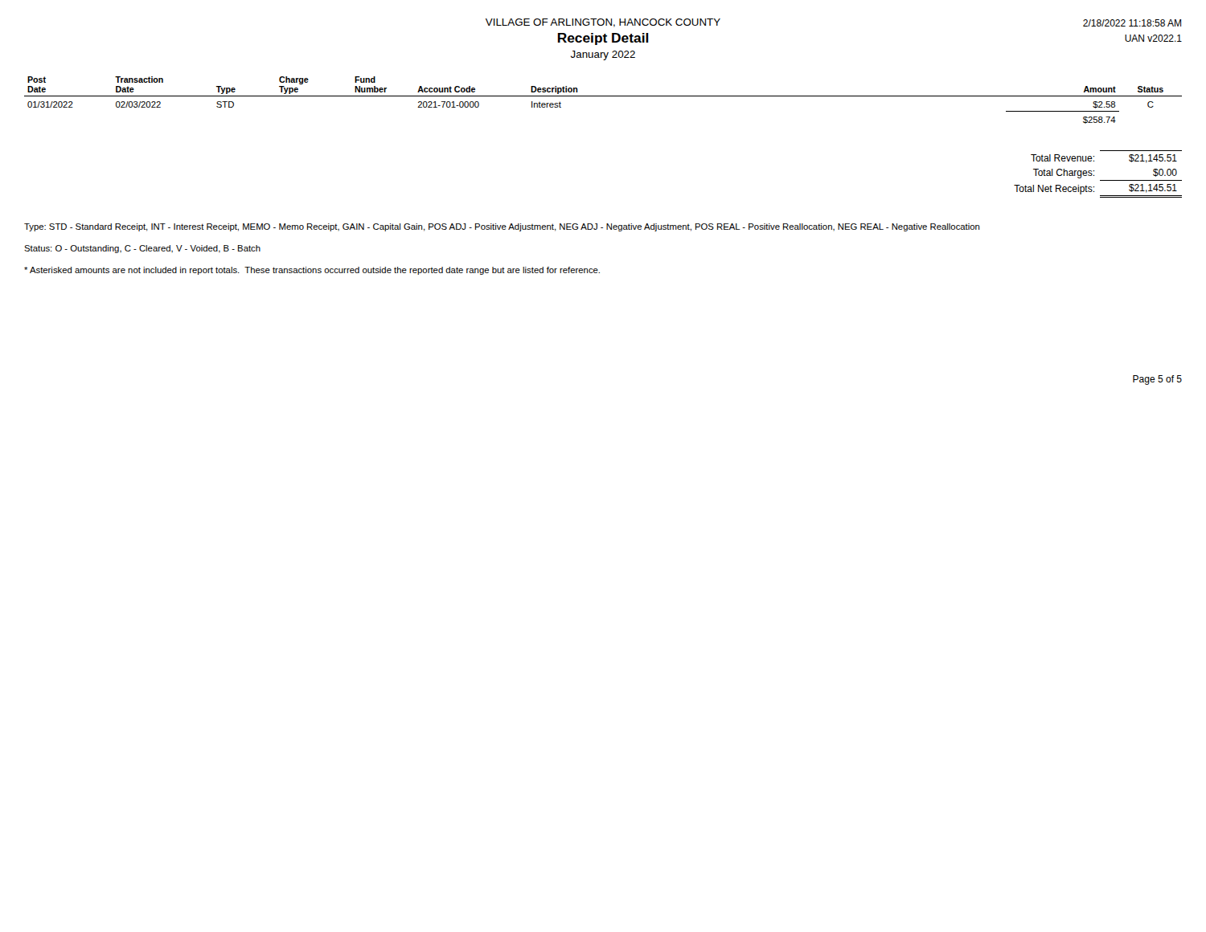VILLAGE OF ARLINGTON, HANCOCK COUNTY
Receipt Detail
January 2022
2/18/2022 11:18:58 AM
UAN v2022.1
| Post Date | Transaction Date | Type | Charge Type | Fund Number | Account Code | Description | Amount | Status |
| --- | --- | --- | --- | --- | --- | --- | --- | --- |
| 01/31/2022 | 02/03/2022 | STD | | | 2021-701-0000 | Interest | $2.58 | C |
| | $258.74 | |
| Total Revenue: | $21,145.51 |
| Total Charges: | $0.00 |
| Total Net Receipts: | $21,145.51 |
Type: STD - Standard Receipt, INT - Interest Receipt, MEMO - Memo Receipt, GAIN - Capital Gain, POS ADJ - Positive Adjustment, NEG ADJ - Negative Adjustment, POS REAL - Positive Reallocation, NEG REAL - Negative Reallocation
Status: O - Outstanding, C - Cleared, V - Voided, B - Batch
* Asterisked amounts are not included in report totals. These transactions occurred outside the reported date range but are listed for reference.
Page 5 of 5